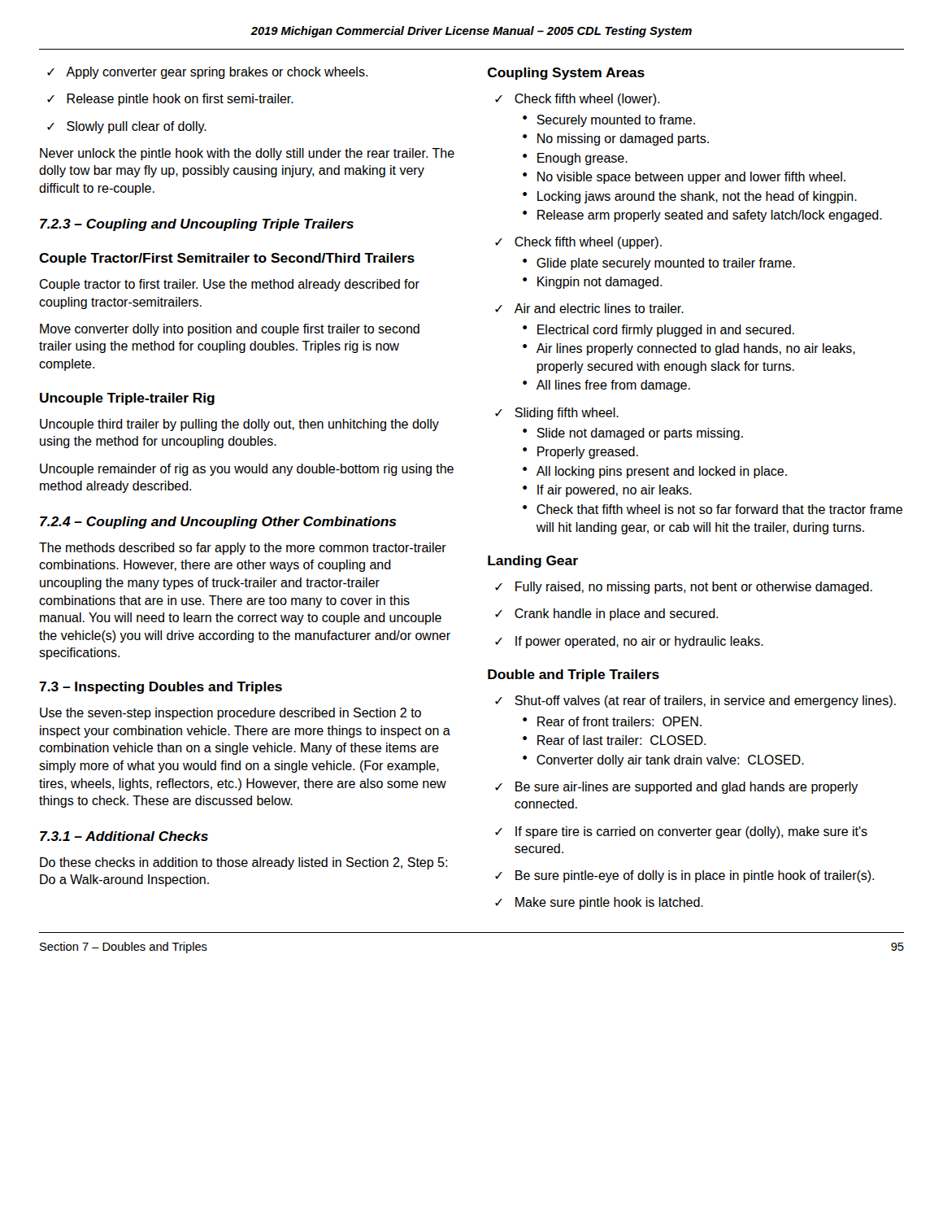2019 Michigan Commercial Driver License Manual – 2005 CDL Testing System
Apply converter gear spring brakes or chock wheels.
Release pintle hook on first semi-trailer.
Slowly pull clear of dolly.
Never unlock the pintle hook with the dolly still under the rear trailer. The dolly tow bar may fly up, possibly causing injury, and making it very difficult to re-couple.
7.2.3 – Coupling and Uncoupling Triple Trailers
Couple Tractor/First Semitrailer to Second/Third Trailers
Couple tractor to first trailer. Use the method already described for coupling tractor-semitrailers.
Move converter dolly into position and couple first trailer to second trailer using the method for coupling doubles. Triples rig is now complete.
Uncouple Triple-trailer Rig
Uncouple third trailer by pulling the dolly out, then unhitching the dolly using the method for uncoupling doubles.
Uncouple remainder of rig as you would any double-bottom rig using the method already described.
7.2.4 – Coupling and Uncoupling Other Combinations
The methods described so far apply to the more common tractor-trailer combinations. However, there are other ways of coupling and uncoupling the many types of truck-trailer and tractor-trailer combinations that are in use. There are too many to cover in this manual. You will need to learn the correct way to couple and uncouple the vehicle(s) you will drive according to the manufacturer and/or owner specifications.
7.3 – Inspecting Doubles and Triples
Use the seven-step inspection procedure described in Section 2 to inspect your combination vehicle. There are more things to inspect on a combination vehicle than on a single vehicle. Many of these items are simply more of what you would find on a single vehicle. (For example, tires, wheels, lights, reflectors, etc.) However, there are also some new things to check. These are discussed below.
7.3.1 – Additional Checks
Do these checks in addition to those already listed in Section 2, Step 5: Do a Walk-around Inspection.
Coupling System Areas
Check fifth wheel (lower).
Securely mounted to frame.
No missing or damaged parts.
Enough grease.
No visible space between upper and lower fifth wheel.
Locking jaws around the shank, not the head of kingpin.
Release arm properly seated and safety latch/lock engaged.
Check fifth wheel (upper).
Glide plate securely mounted to trailer frame.
Kingpin not damaged.
Air and electric lines to trailer.
Electrical cord firmly plugged in and secured.
Air lines properly connected to glad hands, no air leaks, properly secured with enough slack for turns.
All lines free from damage.
Sliding fifth wheel.
Slide not damaged or parts missing.
Properly greased.
All locking pins present and locked in place.
If air powered, no air leaks.
Check that fifth wheel is not so far forward that the tractor frame will hit landing gear, or cab will hit the trailer, during turns.
Landing Gear
Fully raised, no missing parts, not bent or otherwise damaged.
Crank handle in place and secured.
If power operated, no air or hydraulic leaks.
Double and Triple Trailers
Shut-off valves (at rear of trailers, in service and emergency lines).
Rear of front trailers: OPEN.
Rear of last trailer: CLOSED.
Converter dolly air tank drain valve: CLOSED.
Be sure air-lines are supported and glad hands are properly connected.
If spare tire is carried on converter gear (dolly), make sure it's secured.
Be sure pintle-eye of dolly is in place in pintle hook of trailer(s).
Make sure pintle hook is latched.
Section 7 – Doubles and Triples 95